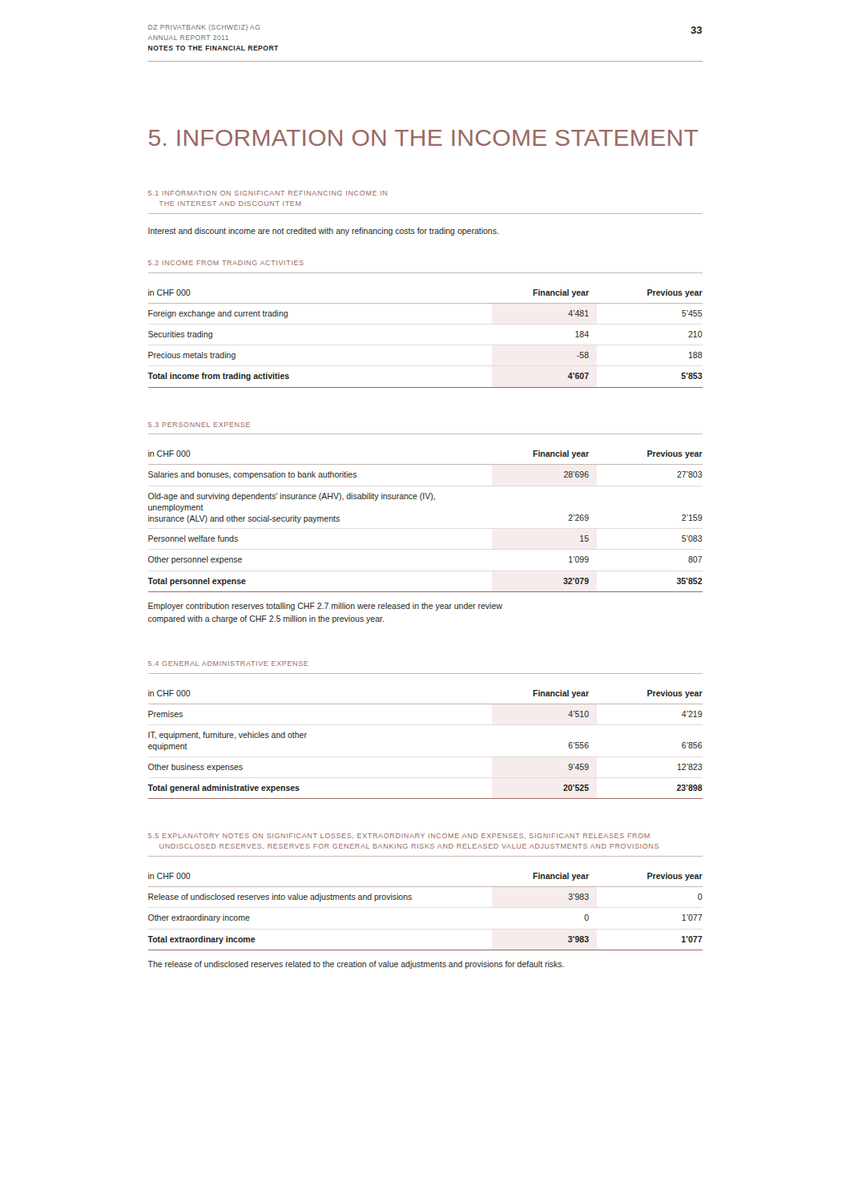DZ PRIVATBANK (SCHWEIZ) AG
ANNUAL REPORT 2011
NOTES TO THE FINANCIAL REPORT
33
5. Information on the income statement
5.1 Information on significant refinancing income in the interest and discount item
Interest and discount income are not credited with any refinancing costs for trading operations.
5.2 Income from trading activities
| in CHF 000 | Financial year | Previous year |
| --- | --- | --- |
| Foreign exchange and current trading | 4’481 | 5’455 |
| Securities trading | 184 | 210 |
| Precious metals trading | -58 | 188 |
| Total income from trading activities | 4’607 | 5’853 |
5.3 Personnel expense
| in CHF 000 | Financial year | Previous year |
| --- | --- | --- |
| Salaries and bonuses, compensation to bank authorities | 28’696 | 27’803 |
| Old-age and surviving dependents' insurance (AHV), disability insurance (IV), unemployment insurance (ALV) and other social-security payments | 2’269 | 2’159 |
| Personnel welfare funds | 15 | 5’083 |
| Other personnel expense | 1’099 | 807 |
| Total personnel expense | 32’079 | 35’852 |
Employer contribution reserves totalling CHF 2.7 million were released in the year under review
compared with a charge of CHF 2.5 million in the previous year.
5.4 General administrative expense
| in CHF 000 | Financial year | Previous year |
| --- | --- | --- |
| Premises | 4’510 | 4’219 |
| IT, equipment, furniture, vehicles and other equipment | 6’556 | 6’856 |
| Other business expenses | 9’459 | 12’823 |
| Total general administrative expenses | 20’525 | 23’898 |
5.5 Explanatory notes on significant losses, extraordinary income and expenses, significant releases from undisclosed reserves, reserves for general banking risks and released value adjustments and provisions
| in CHF 000 | Financial year | Previous year |
| --- | --- | --- |
| Release of undisclosed reserves into value adjustments and provisions | 3’983 | 0 |
| Other extraordinary income | 0 | 1’077 |
| Total extraordinary income | 3’983 | 1’077 |
The release of undisclosed reserves related to the creation of value adjustments and provisions for default risks.